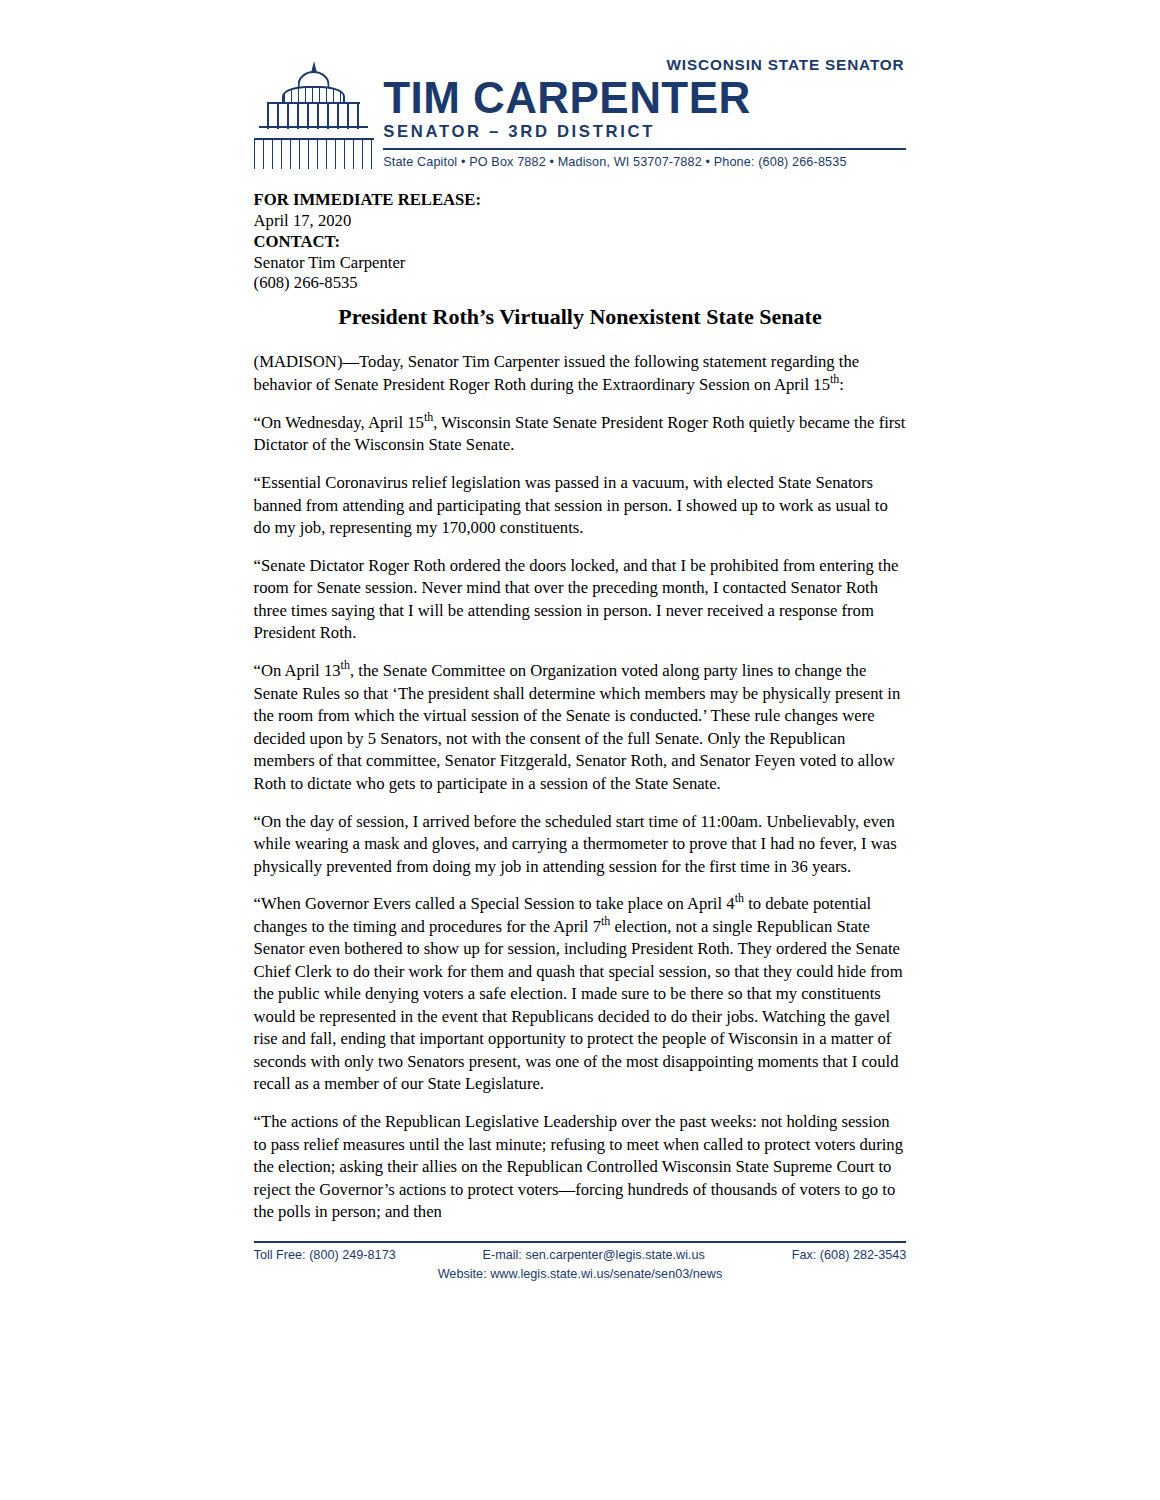WISCONSIN STATE SENATOR
TIM CARPENTER
SENATOR – 3RD DISTRICT
State Capitol • PO Box 7882 • Madison, WI 53707-7882 • Phone: (608) 266-8535
FOR IMMEDIATE RELEASE:
April 17, 2020
CONTACT:
Senator Tim Carpenter
(608) 266-8535
President Roth’s Virtually Nonexistent State Senate
(MADISON)—Today, Senator Tim Carpenter issued the following statement regarding the behavior of Senate President Roger Roth during the Extraordinary Session on April 15th:
“On Wednesday, April 15th, Wisconsin State Senate President Roger Roth quietly became the first Dictator of the Wisconsin State Senate.
“Essential Coronavirus relief legislation was passed in a vacuum, with elected State Senators banned from attending and participating that session in person. I showed up to work as usual to do my job, representing my 170,000 constituents.
“Senate Dictator Roger Roth ordered the doors locked, and that I be prohibited from entering the room for Senate session. Never mind that over the preceding month, I contacted Senator Roth three times saying that I will be attending session in person. I never received a response from President Roth.
“On April 13th, the Senate Committee on Organization voted along party lines to change the Senate Rules so that ‘The president shall determine which members may be physically present in the room from which the virtual session of the Senate is conducted.’ These rule changes were decided upon by 5 Senators, not with the consent of the full Senate. Only the Republican members of that committee, Senator Fitzgerald, Senator Roth, and Senator Feyen voted to allow Roth to dictate who gets to participate in a session of the State Senate.
“On the day of session, I arrived before the scheduled start time of 11:00am. Unbelievably, even while wearing a mask and gloves, and carrying a thermometer to prove that I had no fever, I was physically prevented from doing my job in attending session for the first time in 36 years.
“When Governor Evers called a Special Session to take place on April 4th to debate potential changes to the timing and procedures for the April 7th election, not a single Republican State Senator even bothered to show up for session, including President Roth. They ordered the Senate Chief Clerk to do their work for them and quash that special session, so that they could hide from the public while denying voters a safe election. I made sure to be there so that my constituents would be represented in the event that Republicans decided to do their jobs. Watching the gavel rise and fall, ending that important opportunity to protect the people of Wisconsin in a matter of seconds with only two Senators present, was one of the most disappointing moments that I could recall as a member of our State Legislature.
“The actions of the Republican Legislative Leadership over the past weeks: not holding session to pass relief measures until the last minute; refusing to meet when called to protect voters during the election; asking their allies on the Republican Controlled Wisconsin State Supreme Court to reject the Governor’s actions to protect voters—forcing hundreds of thousands of voters to go to the polls in person; and then
Toll Free: (800) 249-8173 E-mail: sen.carpenter@legis.state.wi.us Fax: (608) 282-3543
Website: www.legis.state.wi.us/senate/sen03/news